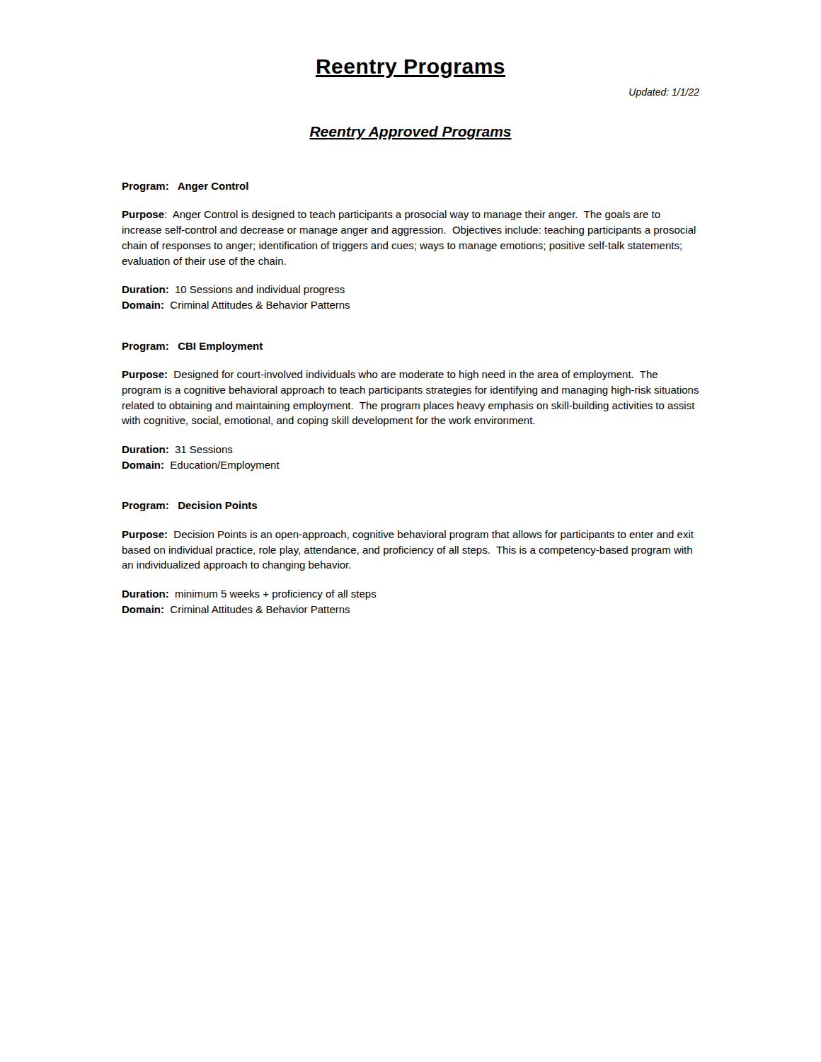Reentry Programs
Updated: 1/1/22
Reentry Approved Programs
Program: Anger Control
Purpose: Anger Control is designed to teach participants a prosocial way to manage their anger. The goals are to increase self-control and decrease or manage anger and aggression. Objectives include: teaching participants a prosocial chain of responses to anger; identification of triggers and cues; ways to manage emotions; positive self-talk statements; evaluation of their use of the chain.
Duration: 10 Sessions and individual progress
Domain: Criminal Attitudes & Behavior Patterns
Program: CBI Employment
Purpose: Designed for court-involved individuals who are moderate to high need in the area of employment. The program is a cognitive behavioral approach to teach participants strategies for identifying and managing high-risk situations related to obtaining and maintaining employment. The program places heavy emphasis on skill-building activities to assist with cognitive, social, emotional, and coping skill development for the work environment.
Duration: 31 Sessions
Domain: Education/Employment
Program: Decision Points
Purpose: Decision Points is an open-approach, cognitive behavioral program that allows for participants to enter and exit based on individual practice, role play, attendance, and proficiency of all steps. This is a competency-based program with an individualized approach to changing behavior.
Duration: minimum 5 weeks + proficiency of all steps
Domain: Criminal Attitudes & Behavior Patterns